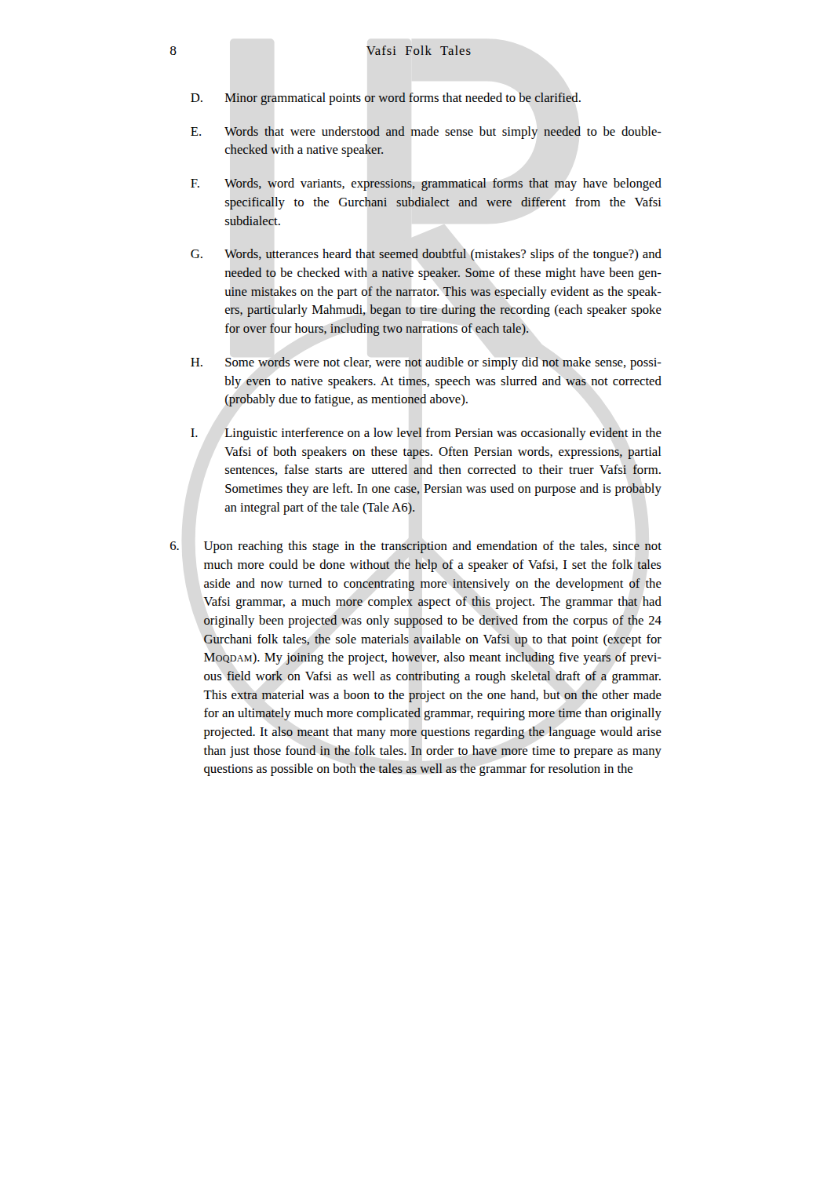8
Vafsi Folk Tales
D. Minor grammatical points or word forms that needed to be clarified.
E. Words that were understood and made sense but simply needed to be double-checked with a native speaker.
F. Words, word variants, expressions, grammatical forms that may have belonged specifically to the Gurchani subdialect and were different from the Vafsi subdialect.
G. Words, utterances heard that seemed doubtful (mistakes? slips of the tongue?) and needed to be checked with a native speaker. Some of these might have been genuine mistakes on the part of the narrator. This was especially evident as the speakers, particularly Mahmudi, began to tire during the recording (each speaker spoke for over four hours, including two narrations of each tale).
H. Some words were not clear, were not audible or simply did not make sense, possibly even to native speakers. At times, speech was slurred and was not corrected (probably due to fatigue, as mentioned above).
I. Linguistic interference on a low level from Persian was occasionally evident in the Vafsi of both speakers on these tapes. Often Persian words, expressions, partial sentences, false starts are uttered and then corrected to their truer Vafsi form. Sometimes they are left. In one case, Persian was used on purpose and is probably an integral part of the tale (Tale A6).
6. Upon reaching this stage in the transcription and emendation of the tales, since not much more could be done without the help of a speaker of Vafsi, I set the folk tales aside and now turned to concentrating more intensively on the development of the Vafsi grammar, a much more complex aspect of this project. The grammar that had originally been projected was only supposed to be derived from the corpus of the 24 Gurchani folk tales, the sole materials available on Vafsi up to that point (except for Moqdam). My joining the project, however, also meant including five years of previous field work on Vafsi as well as contributing a rough skeletal draft of a grammar. This extra material was a boon to the project on the one hand, but on the other made for an ultimately much more complicated grammar, requiring more time than originally projected. It also meant that many more questions regarding the language would arise than just those found in the folk tales. In order to have more time to prepare as many questions as possible on both the tales as well as the grammar for resolution in the